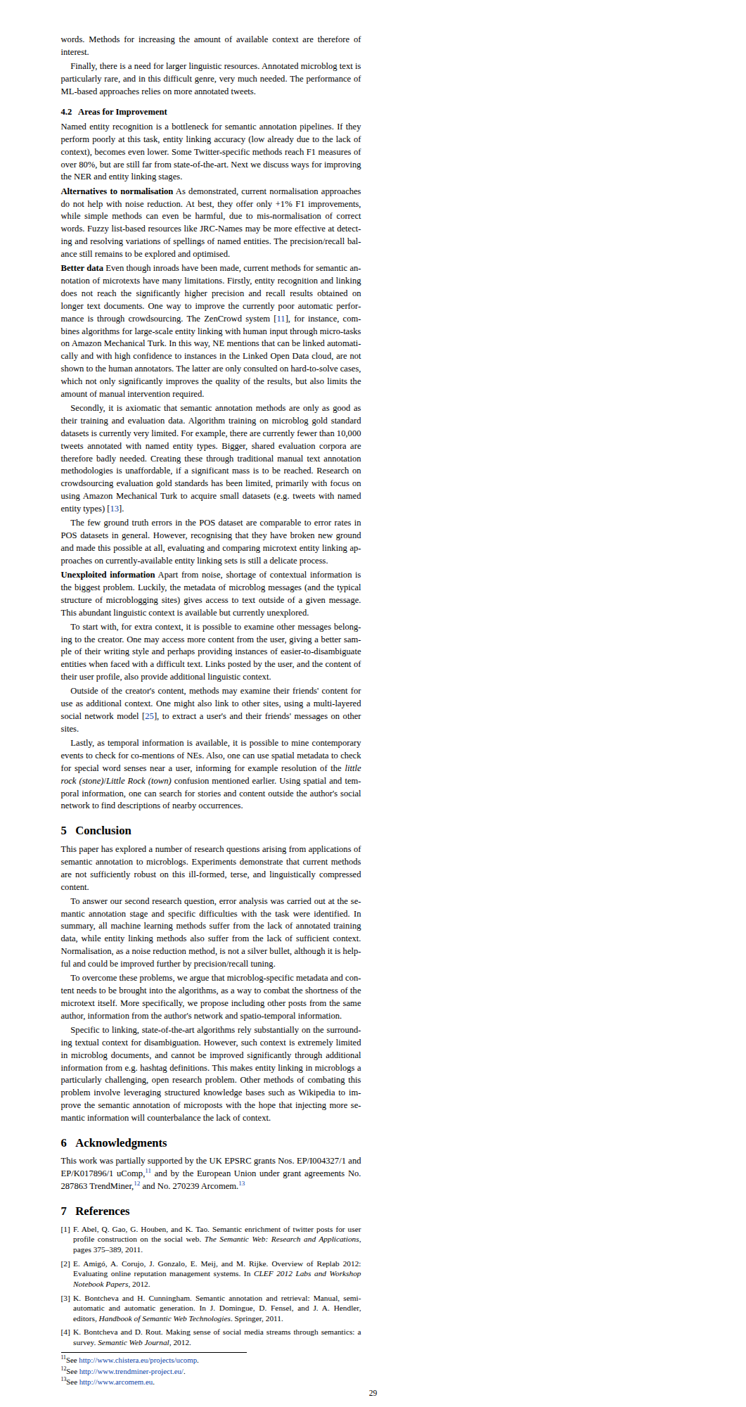words. Methods for increasing the amount of available context are therefore of interest.
Finally, there is a need for larger linguistic resources. Annotated microblog text is particularly rare, and in this difficult genre, very much needed. The performance of ML-based approaches relies on more annotated tweets.
4.2 Areas for Improvement
Named entity recognition is a bottleneck for semantic annotation pipelines. If they perform poorly at this task, entity linking accuracy (low already due to the lack of context), becomes even lower. Some Twitter-specific methods reach F1 measures of over 80%, but are still far from state-of-the-art. Next we discuss ways for improving the NER and entity linking stages.
Alternatives to normalisation As demonstrated, current normalisation approaches do not help with noise reduction. At best, they offer only +1% F1 improvements, while simple methods can even be harmful, due to mis-normalisation of correct words. Fuzzy list-based resources like JRC-Names may be more effective at detecting and resolving variations of spellings of named entities. The precision/recall balance still remains to be explored and optimised.
Better data Even though inroads have been made, current methods for semantic annotation of microtexts have many limitations. Firstly, entity recognition and linking does not reach the significantly higher precision and recall results obtained on longer text documents. One way to improve the currently poor automatic performance is through crowdsourcing. The ZenCrowd system [11], for instance, combines algorithms for large-scale entity linking with human input through micro-tasks on Amazon Mechanical Turk. In this way, NE mentions that can be linked automatically and with high confidence to instances in the Linked Open Data cloud, are not shown to the human annotators. The latter are only consulted on hard-to-solve cases, which not only significantly improves the quality of the results, but also limits the amount of manual intervention required.
Secondly, it is axiomatic that semantic annotation methods are only as good as their training and evaluation data. Algorithm training on microblog gold standard datasets is currently very limited. For example, there are currently fewer than 10,000 tweets annotated with named entity types. Bigger, shared evaluation corpora are therefore badly needed. Creating these through traditional manual text annotation methodologies is unaffordable, if a significant mass is to be reached. Research on crowdsourcing evaluation gold standards has been limited, primarily with focus on using Amazon Mechanical Turk to acquire small datasets (e.g. tweets with named entity types) [13].
The few ground truth errors in the POS dataset are comparable to error rates in POS datasets in general. However, recognising that they have broken new ground and made this possible at all, evaluating and comparing microtext entity linking approaches on currently-available entity linking sets is still a delicate process.
Unexploited information Apart from noise, shortage of contextual information is the biggest problem. Luckily, the metadata of microblog messages (and the typical structure of microblogging sites) gives access to text outside of a given message. This abundant linguistic context is available but currently unexplored.
To start with, for extra context, it is possible to examine other messages belonging to the creator. One may access more content from the user, giving a better sample of their writing style and perhaps providing instances of easier-to-disambiguate entities when faced with a difficult text. Links posted by the user, and the content of their user profile, also provide additional linguistic context.
Outside of the creator's content, methods may examine their friends' content for use as additional context. One might also link to other sites, using a multi-layered social network model [25], to extract a user's and their friends' messages on other sites.
Lastly, as temporal information is available, it is possible to mine contemporary events to check for co-mentions of NEs. Also, one can use spatial metadata to check for special word senses near a user, informing for example resolution of the little rock (stone)/Little Rock (town) confusion mentioned earlier. Using spatial and temporal information, one can search for stories and content outside the author's social network to find descriptions of nearby occurrences.
5 Conclusion
This paper has explored a number of research questions arising from applications of semantic annotation to microblogs. Experiments demonstrate that current methods are not sufficiently robust on this ill-formed, terse, and linguistically compressed content.
To answer our second research question, error analysis was carried out at the semantic annotation stage and specific difficulties with the task were identified. In summary, all machine learning methods suffer from the lack of annotated training data, while entity linking methods also suffer from the lack of sufficient context. Normalisation, as a noise reduction method, is not a silver bullet, although it is helpful and could be improved further by precision/recall tuning.
To overcome these problems, we argue that microblog-specific metadata and content needs to be brought into the algorithms, as a way to combat the shortness of the microtext itself. More specifically, we propose including other posts from the same author, information from the author's network and spatio-temporal information.
Specific to linking, state-of-the-art algorithms rely substantially on the surrounding textual context for disambiguation. However, such context is extremely limited in microblog documents, and cannot be improved significantly through additional information from e.g. hashtag definitions. This makes entity linking in microblogs a particularly challenging, open research problem. Other methods of combating this problem involve leveraging structured knowledge bases such as Wikipedia to improve the semantic annotation of microposts with the hope that injecting more semantic information will counterbalance the lack of context.
6 Acknowledgments
This work was partially supported by the UK EPSRC grants Nos. EP/I004327/1 and EP/K017896/1 uComp,11 and by the European Union under grant agreements No. 287863 TrendMiner,12 and No. 270239 Arcomem.13
7 References
[1] F. Abel, Q. Gao, G. Houben, and K. Tao. Semantic enrichment of twitter posts for user profile construction on the social web. The Semantic Web: Research and Applications, pages 375–389, 2011.
[2] E. Amigó, A. Corujo, J. Gonzalo, E. Meij, and M. Rijke. Overview of Replab 2012: Evaluating online reputation management systems. In CLEF 2012 Labs and Workshop Notebook Papers, 2012.
[3] K. Bontcheva and H. Cunningham. Semantic annotation and retrieval: Manual, semi-automatic and automatic generation. In J. Domingue, D. Fensel, and J. A. Hendler, editors, Handbook of Semantic Web Technologies. Springer, 2011.
[4] K. Bontcheva and D. Rout. Making sense of social media streams through semantics: a survey. Semantic Web Journal, 2012.
11See http://www.chistera.eu/projects/ucomp.
12See http://www.trendminer-project.eu/.
13See http://www.arcomem.eu.
29